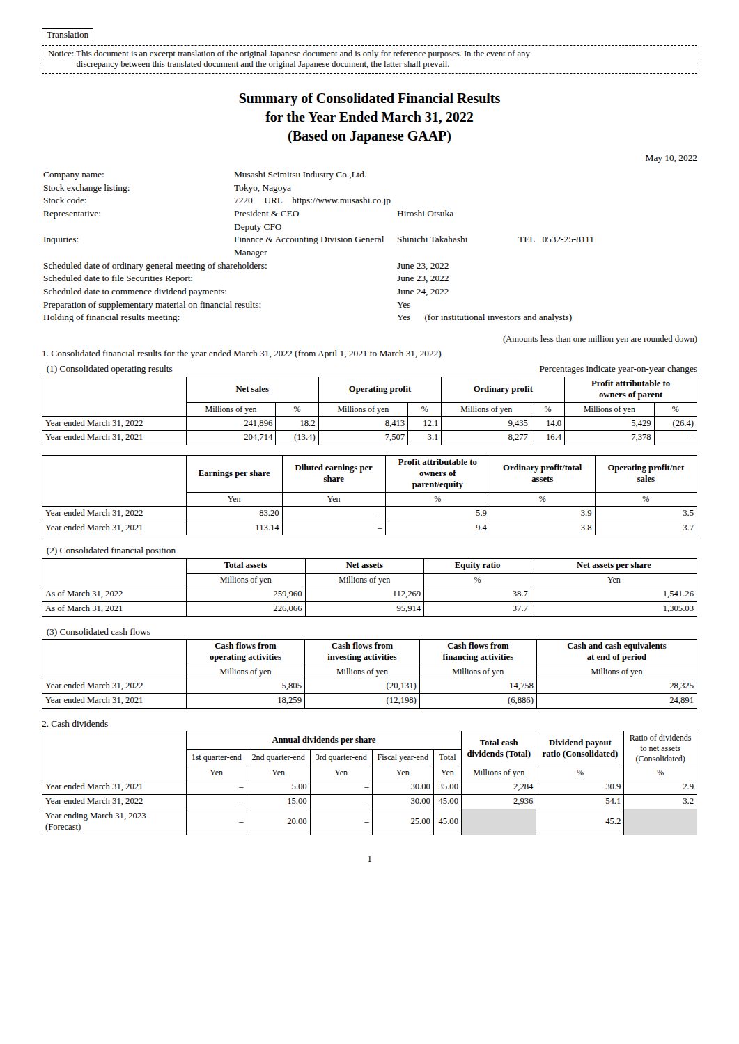Translation
Notice: This document is an excerpt translation of the original Japanese document and is only for reference purposes. In the event of any
discrepancy between this translated document and the original Japanese document, the latter shall prevail.
Summary of Consolidated Financial Results
for the Year Ended March 31, 2022
(Based on Japanese GAAP)
May 10, 2022
| Company name: | Musashi Seimitsu Industry Co.,Ltd. |
| Stock exchange listing: | Tokyo, Nagoya |
| Stock code: | 7220 URL https://www.musashi.co.jp |
| Representative: | President & CEO | Hiroshi Otsuka |
| | Deputy CFO | |
| Inquiries: | Finance & Accounting Division General | Shinichi Takahashi | TEL 0532-25-8111 |
| | Manager | |
| Scheduled date of ordinary general meeting of shareholders: | June 23, 2022 |
| Scheduled date to file Securities Report: | June 23, 2022 |
| Scheduled date to commence dividend payments: | June 24, 2022 |
| Preparation of supplementary material on financial results: | Yes |
| Holding of financial results meeting: | Yes (for institutional investors and analysts) |
(Amounts less than one million yen are rounded down)
1. Consolidated financial results for the year ended March 31, 2022 (from April 1, 2021 to March 31, 2022)
(1) Consolidated operating results Percentages indicate year-on-year changes
| | Net sales | Operating profit | Ordinary profit | Profit attributable to owners of parent |
| --- | --- | --- | --- | --- |
| Millions of yen | % | Millions of yen | % | Millions of yen | % | Millions of yen | % |
| Year ended March 31, 2022 | 241,896 | 18.2 | 8,413 | 12.1 | 9,435 | 14.0 | 5,429 | (26.4) |
| Year ended March 31, 2021 | 204,714 | (13.4) | 7,507 | 3.1 | 8,277 | 16.4 | 7,378 | – |
| | Earnings per share | Diluted earnings per share | Profit attributable to owners of parent/equity | Ordinary profit/total assets | Operating profit/net sales |
| --- | --- | --- | --- | --- | --- |
| Yen | Yen | % | % | % |
| Year ended March 31, 2022 | 83.20 | – | 5.9 | 3.9 | 3.5 |
| Year ended March 31, 2021 | 113.14 | – | 9.4 | 3.8 | 3.7 |
(2) Consolidated financial position
| | Total assets | Net assets | Equity ratio | Net assets per share |
| --- | --- | --- | --- | --- |
| Millions of yen | Millions of yen | % | Yen |
| As of March 31, 2022 | 259,960 | 112,269 | 38.7 | 1,541.26 |
| As of March 31, 2021 | 226,066 | 95,914 | 37.7 | 1,305.03 |
(3) Consolidated cash flows
| | Cash flows from operating activities | Cash flows from investing activities | Cash flows from financing activities | Cash and cash equivalents at end of period |
| --- | --- | --- | --- | --- |
| Millions of yen | Millions of yen | Millions of yen | Millions of yen |
| Year ended March 31, 2022 | 5,805 | (20,131) | 14,758 | 28,325 |
| Year ended March 31, 2021 | 18,259 | (12,198) | (6,886) | 24,891 |
2. Cash dividends
| | Annual dividends per share | Total cash dividends (Total) | Dividend payout ratio (Consolidated) | Ratio of dividends to net assets (Consolidated) |
| --- | --- | --- | --- | --- |
| 1st quarter-end | 2nd quarter-end | 3rd quarter-end | Fiscal year-end | Total |
| Yen | Yen | Yen | Yen | Yen | Millions of yen | % | % |
| Year ended March 31, 2021 | – | 5.00 | – | 30.00 | 35.00 | 2,284 | 30.9 | 2.9 |
| Year ended March 31, 2022 | – | 15.00 | – | 30.00 | 45.00 | 2,936 | 54.1 | 3.2 |
| Year ending March 31, 2023 (Forecast) | – | 20.00 | – | 25.00 | 45.00 | | 45.2 | |
1